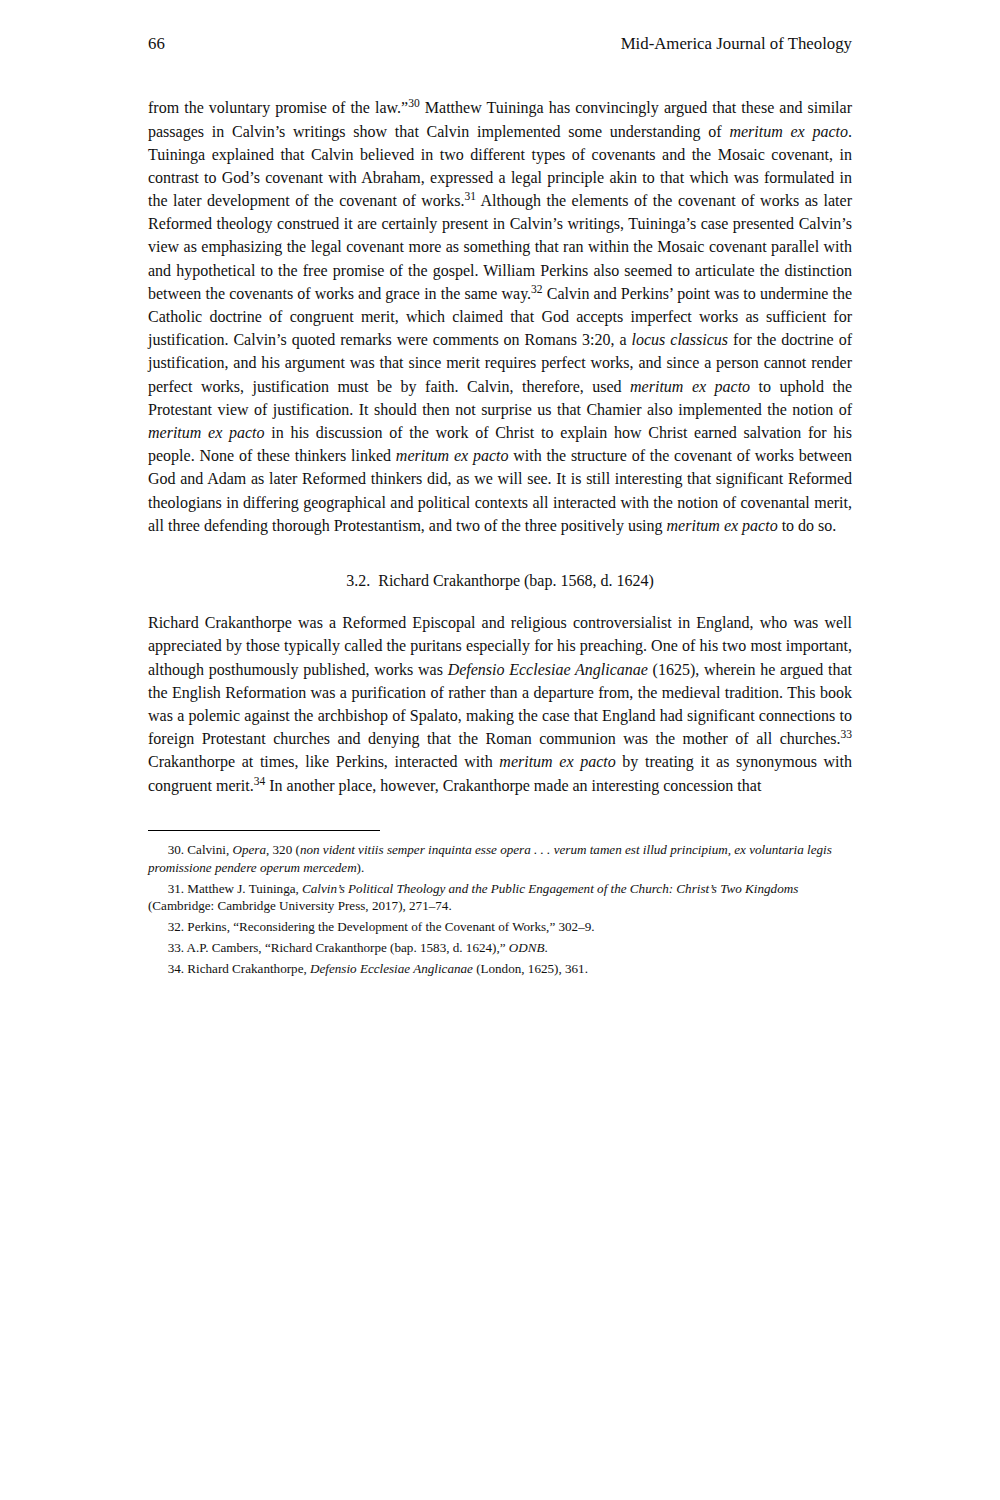66 Mid-America Journal of Theology
from the voluntary promise of the law.”30 Matthew Tuininga has convincingly argued that these and similar passages in Calvin’s writings show that Calvin implemented some understanding of meritum ex pacto. Tuininga explained that Calvin believed in two different types of covenants and the Mosaic covenant, in contrast to God’s covenant with Abraham, expressed a legal principle akin to that which was formulated in the later development of the covenant of works.31 Although the elements of the covenant of works as later Reformed theology construed it are certainly present in Calvin’s writings, Tuininga’s case presented Calvin’s view as emphasizing the legal covenant more as something that ran within the Mosaic covenant parallel with and hypothetical to the free promise of the gospel. William Perkins also seemed to articulate the distinction between the covenants of works and grace in the same way.32 Calvin and Perkins’ point was to undermine the Catholic doctrine of congruent merit, which claimed that God accepts imperfect works as sufficient for justification. Calvin’s quoted remarks were comments on Romans 3:20, a locus classicus for the doctrine of justification, and his argument was that since merit requires perfect works, and since a person cannot render perfect works, justification must be by faith. Calvin, therefore, used meritum ex pacto to uphold the Protestant view of justification. It should then not surprise us that Chamier also implemented the notion of meritum ex pacto in his discussion of the work of Christ to explain how Christ earned salvation for his people. None of these thinkers linked meritum ex pacto with the structure of the covenant of works between God and Adam as later Reformed thinkers did, as we will see. It is still interesting that significant Reformed theologians in differing geographical and political contexts all interacted with the notion of covenantal merit, all three defending thorough Protestantism, and two of the three positively using meritum ex pacto to do so.
3.2. Richard Crakanthorpe (bap. 1568, d. 1624)
Richard Crakanthorpe was a Reformed Episcopal and religious controversialist in England, who was well appreciated by those typically called the puritans especially for his preaching. One of his two most important, although posthumously published, works was Defensio Ecclesiae Anglicanae (1625), wherein he argued that the English Reformation was a purification of rather than a departure from, the medieval tradition. This book was a polemic against the archbishop of Spalato, making the case that England had significant connections to foreign Protestant churches and denying that the Roman communion was the mother of all churches.33 Crakanthorpe at times, like Perkins, interacted with meritum ex pacto by treating it as synonymous with congruent merit.34 In another place, however, Crakanthorpe made an interesting concession that
30. Calvini, Opera, 320 (non vident vitiis semper inquinta esse opera . . . verum tamen est illud principium, ex voluntaria legis promissione pendere operum mercedem).
31. Matthew J. Tuininga, Calvin’s Political Theology and the Public Engagement of the Church: Christ’s Two Kingdoms (Cambridge: Cambridge University Press, 2017), 271–74.
32. Perkins, “Reconsidering the Development of the Covenant of Works,” 302–9.
33. A.P. Cambers, “Richard Crakanthorpe (bap. 1583, d. 1624),” ODNB.
34. Richard Crakanthorpe, Defensio Ecclesiae Anglicanae (London, 1625), 361.